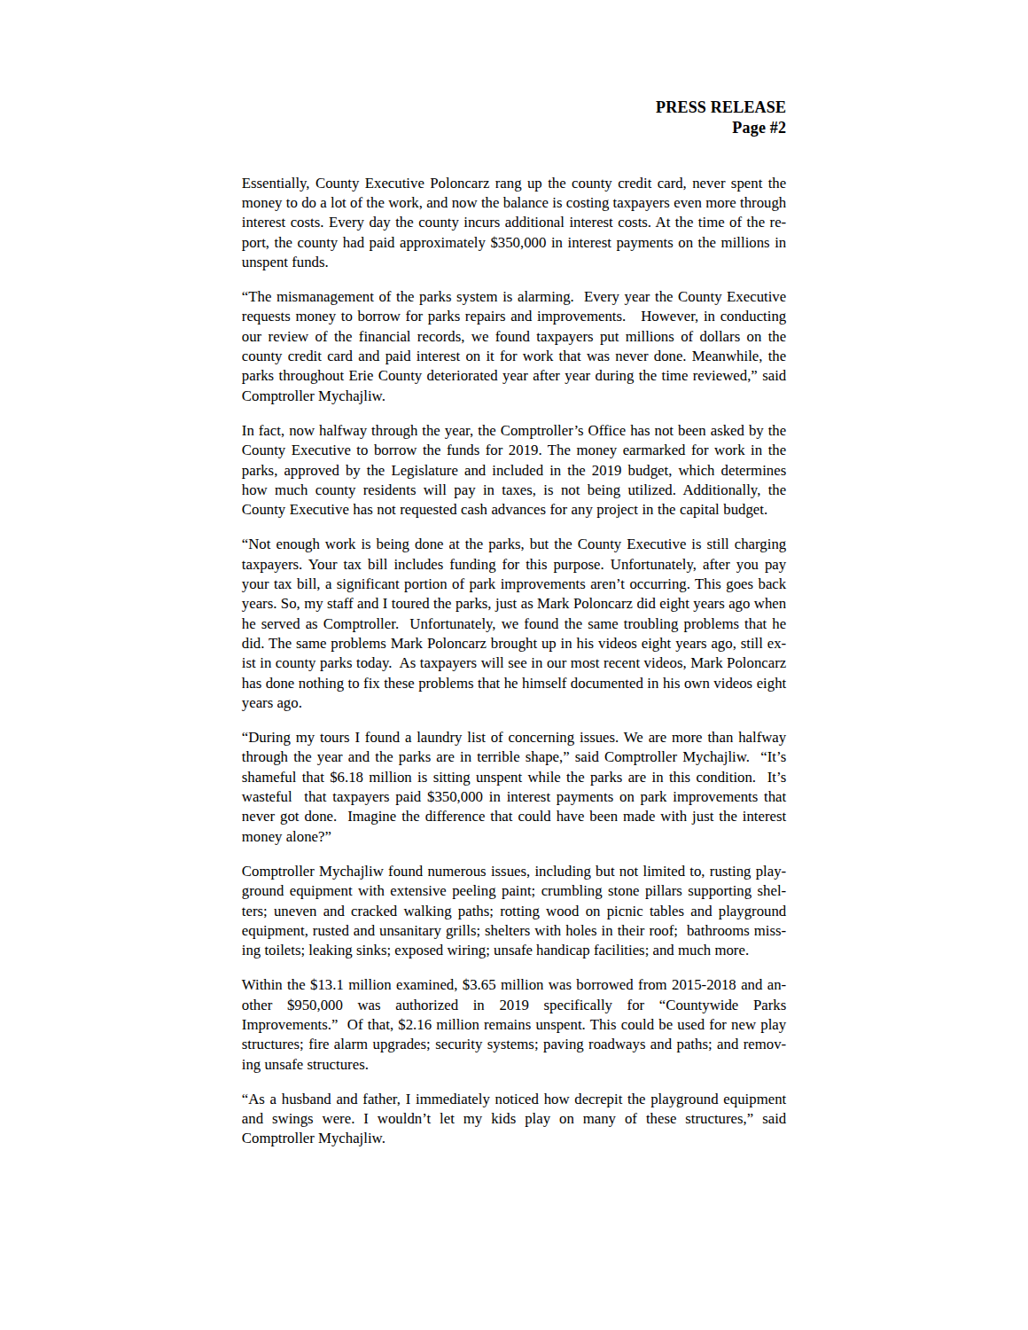PRESS RELEASEPage #2
Essentially, County Executive Poloncarz rang up the county credit card, never spent the money to do a lot of the work, and now the balance is costing taxpayers even more through interest costs. Every day the county incurs additional interest costs. At the time of the report, the county had paid approximately $350,000 in interest payments on the millions in unspent funds.
“The mismanagement of the parks system is alarming. Every year the County Executive requests money to borrow for parks repairs and improvements. However, in conducting our review of the financial records, we found taxpayers put millions of dollars on the county credit card and paid interest on it for work that was never done. Meanwhile, the parks throughout Erie County deteriorated year after year during the time reviewed,” said Comptroller Mychajliw.
In fact, now halfway through the year, the Comptroller’s Office has not been asked by the County Executive to borrow the funds for 2019. The money earmarked for work in the parks, approved by the Legislature and included in the 2019 budget, which determines how much county residents will pay in taxes, is not being utilized. Additionally, the County Executive has not requested cash advances for any project in the capital budget.
“Not enough work is being done at the parks, but the County Executive is still charging taxpayers. Your tax bill includes funding for this purpose. Unfortunately, after you pay your tax bill, a significant portion of park improvements aren’t occurring. This goes back years. So, my staff and I toured the parks, just as Mark Poloncarz did eight years ago when he served as Comptroller. Unfortunately, we found the same troubling problems that he did. The same problems Mark Poloncarz brought up in his videos eight years ago, still exist in county parks today. As taxpayers will see in our most recent videos, Mark Poloncarz has done nothing to fix these problems that he himself documented in his own videos eight years ago.
“During my tours I found a laundry list of concerning issues. We are more than halfway through the year and the parks are in terrible shape,” said Comptroller Mychajliw. “It’s shameful that $6.18 million is sitting unspent while the parks are in this condition. It’s wasteful that taxpayers paid $350,000 in interest payments on park improvements that never got done. Imagine the difference that could have been made with just the interest money alone?”
Comptroller Mychajliw found numerous issues, including but not limited to, rusting playground equipment with extensive peeling paint; crumbling stone pillars supporting shelters; uneven and cracked walking paths; rotting wood on picnic tables and playground equipment, rusted and unsanitary grills; shelters with holes in their roof; bathrooms missing toilets; leaking sinks; exposed wiring; unsafe handicap facilities; and much more.
Within the $13.1 million examined, $3.65 million was borrowed from 2015-2018 and another $950,000 was authorized in 2019 specifically for “Countywide Parks Improvements.” Of that, $2.16 million remains unspent. This could be used for new play structures; fire alarm upgrades; security systems; paving roadways and paths; and removing unsafe structures.
“As a husband and father, I immediately noticed how decrepit the playground equipment and swings were. I wouldn’t let my kids play on many of these structures,” said Comptroller Mychajliw.